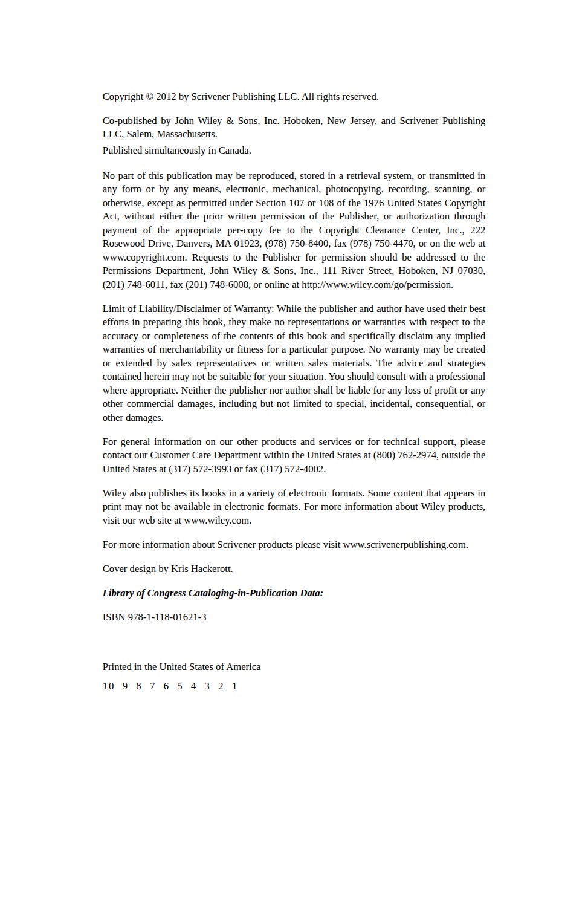Copyright © 2012 by Scrivener Publishing LLC. All rights reserved.
Co-published by John Wiley & Sons, Inc. Hoboken, New Jersey, and Scrivener Publishing LLC, Salem, Massachusetts.
Published simultaneously in Canada.
No part of this publication may be reproduced, stored in a retrieval system, or transmitted in any form or by any means, electronic, mechanical, photocopying, recording, scanning, or otherwise, except as permitted under Section 107 or 108 of the 1976 United States Copyright Act, without either the prior written permission of the Publisher, or authorization through payment of the appropriate per-copy fee to the Copyright Clearance Center, Inc., 222 Rosewood Drive, Danvers, MA 01923, (978) 750-8400, fax (978) 750-4470, or on the web at www.copyright.com. Requests to the Publisher for permission should be addressed to the Permissions Department, John Wiley & Sons, Inc., 111 River Street, Hoboken, NJ 07030, (201) 748-6011, fax (201) 748-6008, or online at http://www.wiley.com/go/permission.
Limit of Liability/Disclaimer of Warranty: While the publisher and author have used their best efforts in preparing this book, they make no representations or warranties with respect to the accuracy or completeness of the contents of this book and specifically disclaim any implied warranties of merchantability or fitness for a particular purpose. No warranty may be created or extended by sales representatives or written sales materials. The advice and strategies contained herein may not be suitable for your situation. You should consult with a professional where appropriate. Neither the publisher nor author shall be liable for any loss of profit or any other commercial damages, including but not limited to special, incidental, consequential, or other damages.
For general information on our other products and services or for technical support, please contact our Customer Care Department within the United States at (800) 762-2974, outside the United States at (317) 572-3993 or fax (317) 572-4002.
Wiley also publishes its books in a variety of electronic formats. Some content that appears in print may not be available in electronic formats. For more information about Wiley products, visit our web site at www.wiley.com.
For more information about Scrivener products please visit www.scrivenerpublishing.com.
Cover design by Kris Hackerott.
Library of Congress Cataloging-in-Publication Data:
ISBN 978-1-118-01621-3
Printed in the United States of America
10 9 8 7 6 5 4 3 2 1